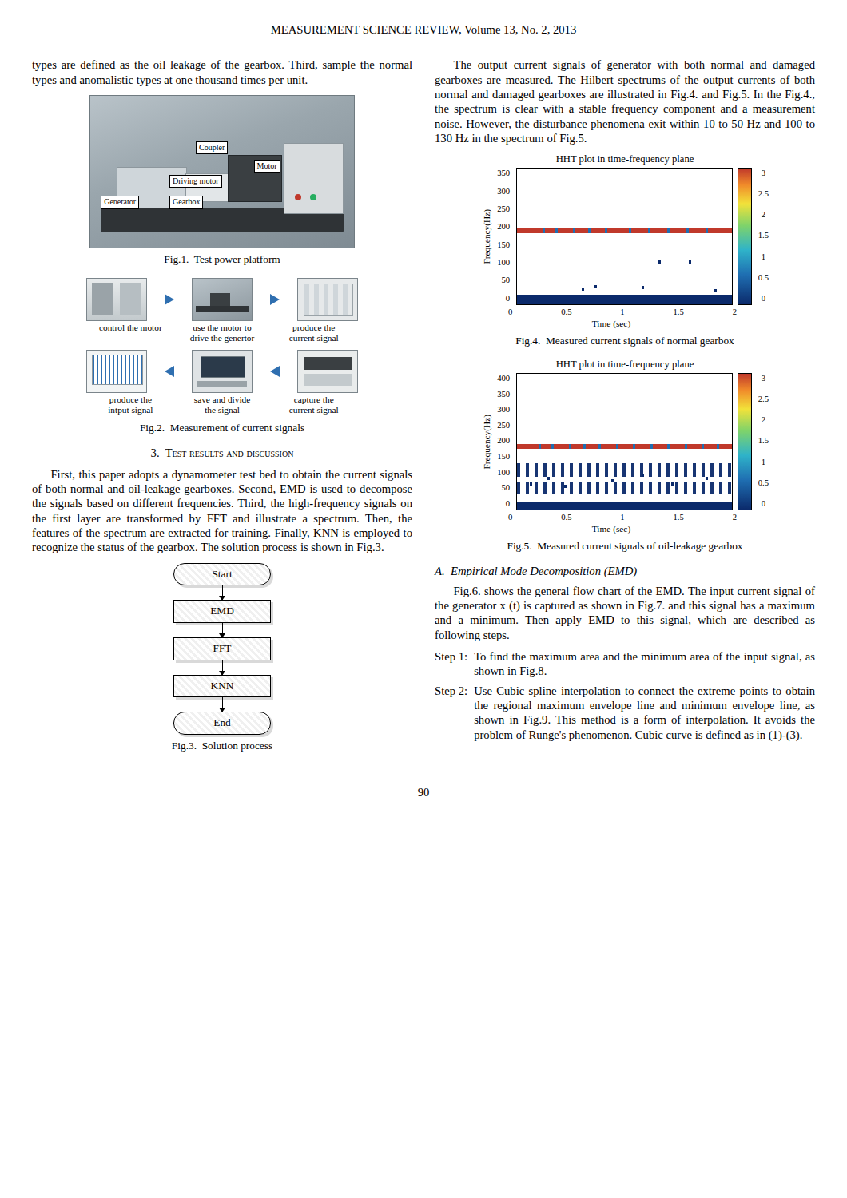MEASUREMENT SCIENCE REVIEW, Volume 13, No. 2, 2013
types are defined as the oil leakage of the gearbox. Third, sample the normal types and anomalistic types at one thousand times per unit.
Coupler
Motor
Driving motor
Generator
Gearbox
Fig.1. Test power platform
control the motor
use the motor to
drive the genertor
produce the
current signal
produce the
intput signal
save and divide
the signal
capture the
current signal
Fig.2. Measurement of current signals
3. Test results and discussion
First, this paper adopts a dynamometer test bed to obtain the current signals of both normal and oil-leakage gearboxes. Second, EMD is used to decompose the signals based on different frequencies. Third, the high-frequency signals on the first layer are transformed by FFT and illustrate a spectrum. Then, the features of the spectrum are extracted for training. Finally, KNN is employed to recognize the status of the gearbox. The solution process is shown in Fig.3.
Start
EMD
FFT
KNN
End
Fig.3. Solution process
The output current signals of generator with both normal and damaged gearboxes are measured. The Hilbert spectrums of the output currents of both normal and damaged gearboxes are illustrated in Fig.4. and Fig.5. In the Fig.4., the spectrum is clear with a stable frequency component and a measurement noise. However, the disturbance phenomena exit within 10 to 50 Hz and 100 to 130 Hz in the spectrum of Fig.5.
HHT plot in time-frequency plane
Frequency(Hz)
350300250200150100500
32.521.510.50
00.511.52
Time (sec)
Fig.4. Measured current signals of normal gearbox
HHT plot in time-frequency plane
Frequency(Hz)
400350300250200150100500
32.521.510.50
00.511.52
Time (sec)
Fig.5. Measured current signals of oil-leakage gearbox
A. Empirical Mode Decomposition (EMD)
Fig.6. shows the general flow chart of the EMD. The input current signal of the generator x (t) is captured as shown in Fig.7. and this signal has a maximum and a minimum. Then apply EMD to this signal, which are described as following steps.
Step 1:
To find the maximum area and the minimum area of the input signal, as shown in Fig.8.
Step 2:
Use Cubic spline interpolation to connect the extreme points to obtain the regional maximum envelope line and minimum envelope line, as shown in Fig.9. This method is a form of interpolation. It avoids the problem of Runge's phenomenon. Cubic curve is defined as in (1)-(3).
90